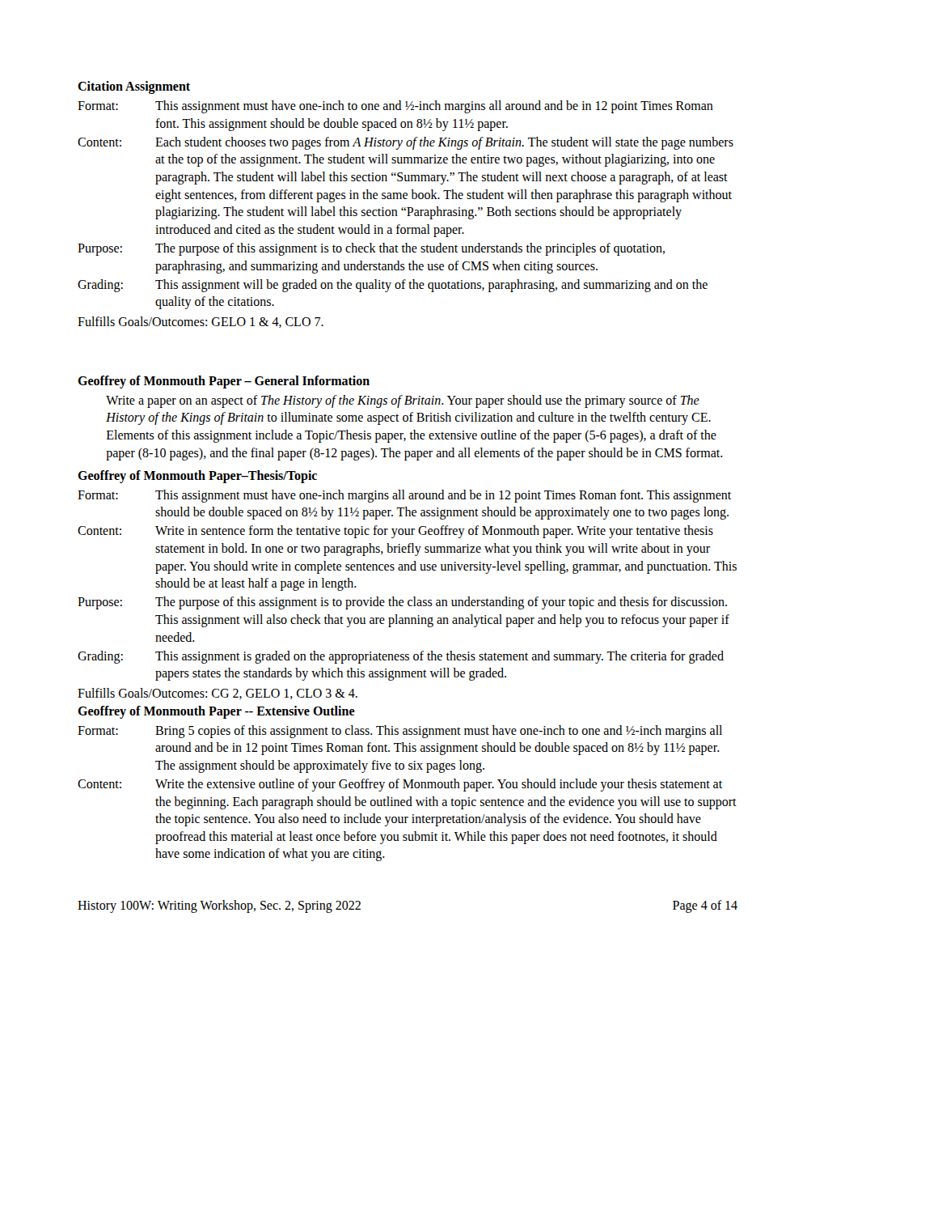Citation Assignment
Format:
This assignment must have one-inch to one and ½-inch margins all around and be in 12 point Times Roman font. This assignment should be double spaced on 8½ by 11½ paper.
Content:
Each student chooses two pages from A History of the Kings of Britain. The student will state the page numbers at the top of the assignment. The student will summarize the entire two pages, without plagiarizing, into one paragraph. The student will label this section “Summary.” The student will next choose a paragraph, of at least eight sentences, from different pages in the same book. The student will then paraphrase this paragraph without plagiarizing. The student will label this section “Paraphrasing.” Both sections should be appropriately introduced and cited as the student would in a formal paper.
Purpose:
The purpose of this assignment is to check that the student understands the principles of quotation, paraphrasing, and summarizing and understands the use of CMS when citing sources.
Grading:
This assignment will be graded on the quality of the quotations, paraphrasing, and summarizing and on the quality of the citations.
Fulfills Goals/Outcomes: GELO 1 & 4, CLO 7.
Geoffrey of Monmouth Paper – General Information
Write a paper on an aspect of The History of the Kings of Britain. Your paper should use the primary source of The History of the Kings of Britain to illuminate some aspect of British civilization and culture in the twelfth century CE. Elements of this assignment include a Topic/Thesis paper, the extensive outline of the paper (5-6 pages), a draft of the paper (8-10 pages), and the final paper (8-12 pages). The paper and all elements of the paper should be in CMS format.
Geoffrey of Monmouth Paper–Thesis/Topic
Format:
This assignment must have one-inch margins all around and be in 12 point Times Roman font. This assignment should be double spaced on 8½ by 11½ paper. The assignment should be approximately one to two pages long.
Content:
Write in sentence form the tentative topic for your Geoffrey of Monmouth paper. Write your tentative thesis statement in bold. In one or two paragraphs, briefly summarize what you think you will write about in your paper. You should write in complete sentences and use university-level spelling, grammar, and punctuation. This should be at least half a page in length.
Purpose:
The purpose of this assignment is to provide the class an understanding of your topic and thesis for discussion. This assignment will also check that you are planning an analytical paper and help you to refocus your paper if needed.
Grading:
This assignment is graded on the appropriateness of the thesis statement and summary. The criteria for graded papers states the standards by which this assignment will be graded.
Fulfills Goals/Outcomes: CG 2, GELO 1, CLO 3 & 4.
Geoffrey of Monmouth Paper -- Extensive Outline
Format:
Bring 5 copies of this assignment to class. This assignment must have one-inch to one and ½-inch margins all around and be in 12 point Times Roman font. This assignment should be double spaced on 8½ by 11½ paper. The assignment should be approximately five to six pages long.
Content:
Write the extensive outline of your Geoffrey of Monmouth paper. You should include your thesis statement at the beginning. Each paragraph should be outlined with a topic sentence and the evidence you will use to support the topic sentence. You also need to include your interpretation/analysis of the evidence. You should have proofread this material at least once before you submit it. While this paper does not need footnotes, it should have some indication of what you are citing.
History 100W: Writing Workshop, Sec. 2, Spring 2022 Page 4 of 14